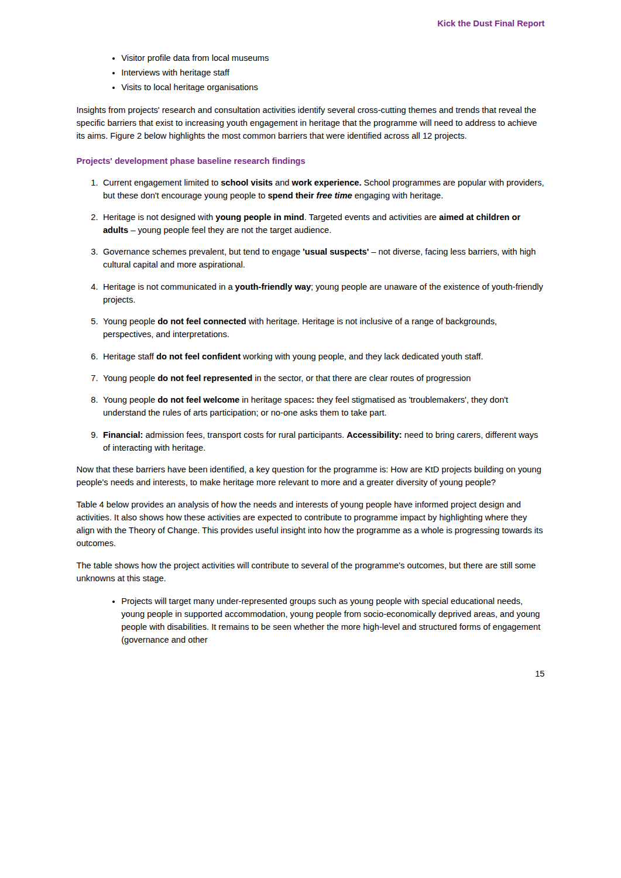Kick the Dust Final Report
Visitor profile data from local museums
Interviews with heritage staff
Visits to local heritage organisations
Insights from projects' research and consultation activities identify several cross-cutting themes and trends that reveal the specific barriers that exist to increasing youth engagement in heritage that the programme will need to address to achieve its aims. Figure 2 below highlights the most common barriers that were identified across all 12 projects.
Projects' development phase baseline research findings
Current engagement limited to school visits and work experience. School programmes are popular with providers, but these don't encourage young people to spend their free time engaging with heritage.
Heritage is not designed with young people in mind. Targeted events and activities are aimed at children or adults – young people feel they are not the target audience.
Governance schemes prevalent, but tend to engage 'usual suspects' – not diverse, facing less barriers, with high cultural capital and more aspirational.
Heritage is not communicated in a youth-friendly way; young people are unaware of the existence of youth-friendly projects.
Young people do not feel connected with heritage. Heritage is not inclusive of a range of backgrounds, perspectives, and interpretations.
Heritage staff do not feel confident working with young people, and they lack dedicated youth staff.
Young people do not feel represented in the sector, or that there are clear routes of progression
Young people do not feel welcome in heritage spaces: they feel stigmatised as 'troublemakers', they don't understand the rules of arts participation; or no-one asks them to take part.
Financial: admission fees, transport costs for rural participants. Accessibility: need to bring carers, different ways of interacting with heritage.
Now that these barriers have been identified, a key question for the programme is: How are KtD projects building on young people's needs and interests, to make heritage more relevant to more and a greater diversity of young people?
Table 4 below provides an analysis of how the needs and interests of young people have informed project design and activities. It also shows how these activities are expected to contribute to programme impact by highlighting where they align with the Theory of Change. This provides useful insight into how the programme as a whole is progressing towards its outcomes.
The table shows how the project activities will contribute to several of the programme's outcomes, but there are still some unknowns at this stage.
Projects will target many under-represented groups such as young people with special educational needs, young people in supported accommodation, young people from socio-economically deprived areas, and young people with disabilities. It remains to be seen whether the more high-level and structured forms of engagement (governance and other
15